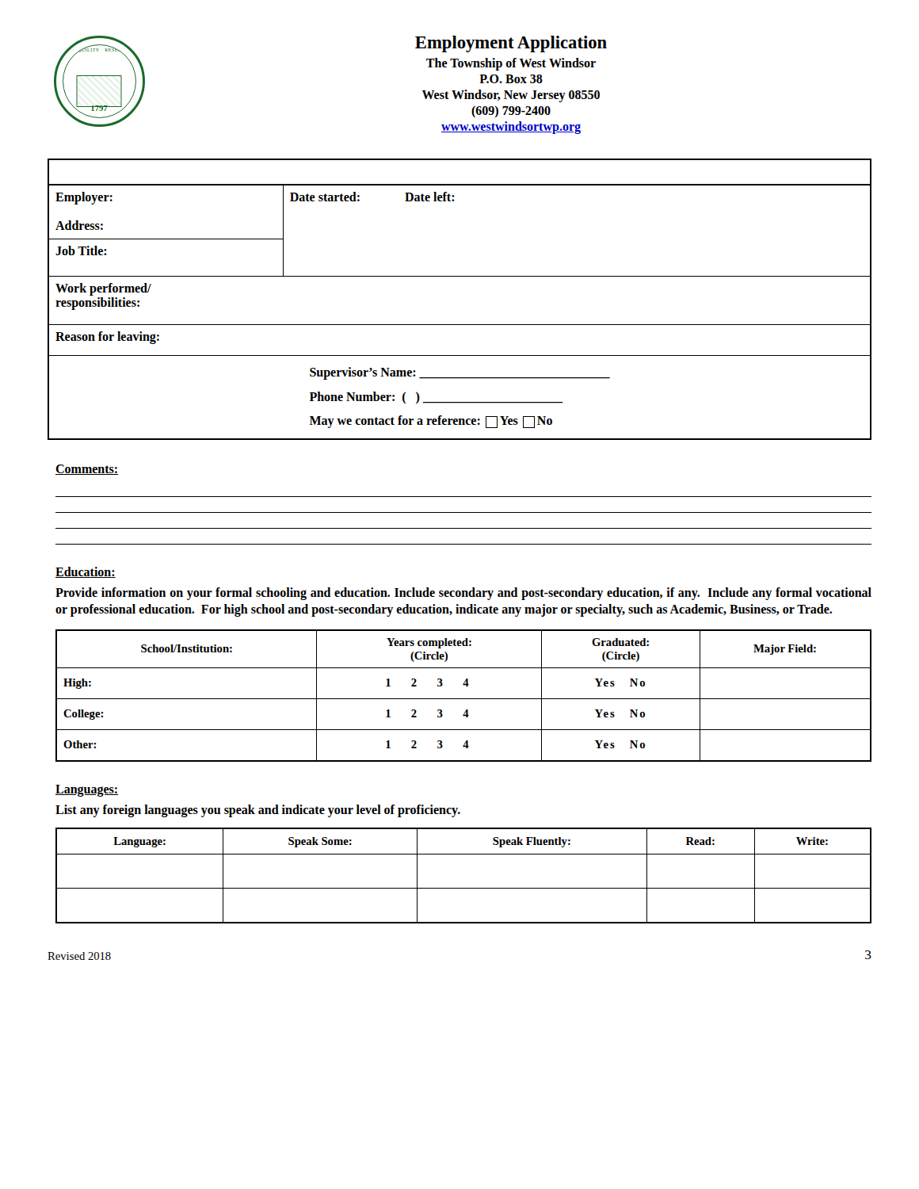TRANQUILITY · RESEARCH · AGRICULTURE
1797
Employment Application
The Township of West Windsor
P.O. Box 38
West Windsor, New Jersey 08550
(609) 799-2400
www.westwindsortwp.org
| Employer: Address: | Date started: Date left: |
| Job Title: |
| Work performed/ responsibilities: |
| Reason for leaving: |
| Supervisor’s Name: ______________________________ Phone Number: ( ) ______________________ May we contact for a reference: Yes No |
Comments:
Education:
Provide information on your formal schooling and education. Include secondary and post-secondary education, if any. Include any formal vocational or professional education. For high school and post-secondary education, indicate any major or specialty, such as Academic, Business, or Trade.
| School/Institution: | Years completed: (Circle) | Graduated: (Circle) | Major Field: |
| --- | --- | --- | --- |
| High: | 1 2 3 4 | Yes No | |
| College: | 1 2 3 4 | Yes No | |
| Other: | 1 2 3 4 | Yes No | |
Languages:
List any foreign languages you speak and indicate your level of proficiency.
| Language: | Speak Some: | Speak Fluently: | Read: | Write: |
| --- | --- | --- | --- | --- |
Revised 2018
3